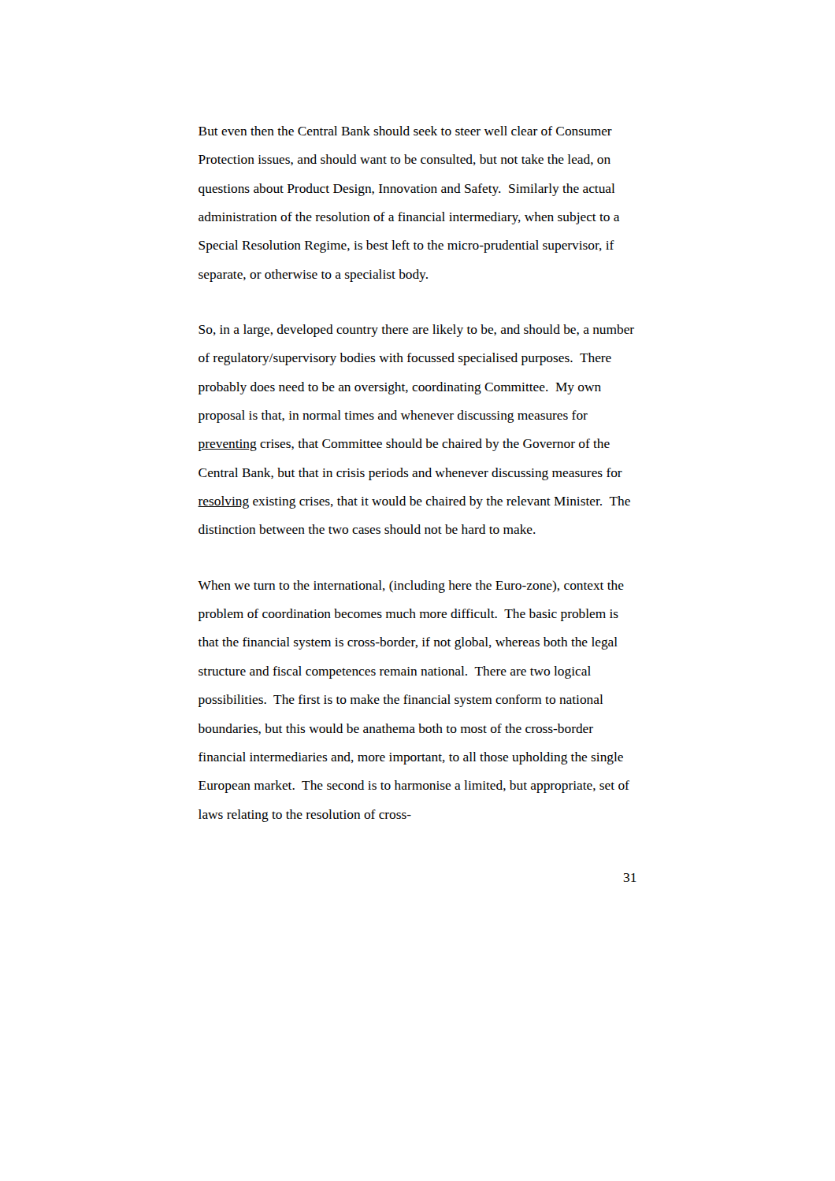But even then the Central Bank should seek to steer well clear of Consumer Protection issues, and should want to be consulted, but not take the lead, on questions about Product Design, Innovation and Safety. Similarly the actual administration of the resolution of a financial intermediary, when subject to a Special Resolution Regime, is best left to the micro-prudential supervisor, if separate, or otherwise to a specialist body.
So, in a large, developed country there are likely to be, and should be, a number of regulatory/supervisory bodies with focussed specialised purposes. There probably does need to be an oversight, coordinating Committee. My own proposal is that, in normal times and whenever discussing measures for preventing crises, that Committee should be chaired by the Governor of the Central Bank, but that in crisis periods and whenever discussing measures for resolving existing crises, that it would be chaired by the relevant Minister. The distinction between the two cases should not be hard to make.
When we turn to the international, (including here the Euro-zone), context the problem of coordination becomes much more difficult. The basic problem is that the financial system is cross-border, if not global, whereas both the legal structure and fiscal competences remain national. There are two logical possibilities. The first is to make the financial system conform to national boundaries, but this would be anathema both to most of the cross-border financial intermediaries and, more important, to all those upholding the single European market. The second is to harmonise a limited, but appropriate, set of laws relating to the resolution of cross-
31